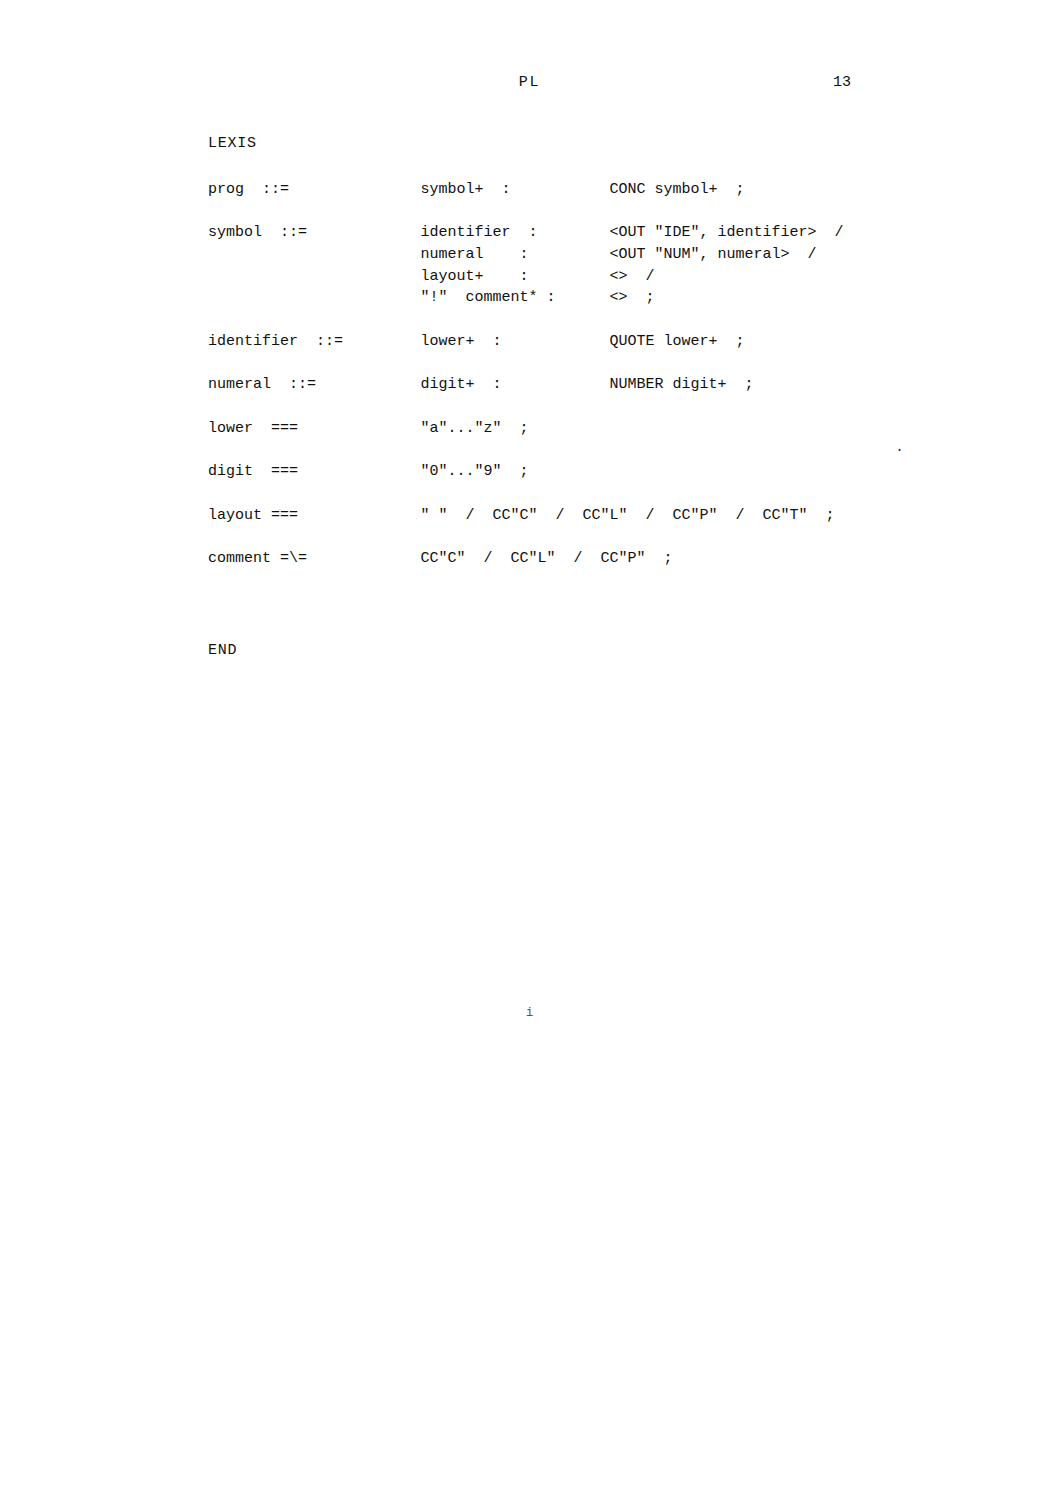PL 13
LEXIS
| prog ::= | symbol+ : | CONC symbol+ ; |
| symbol ::= | identifier : | <OUT "IDE", identifier> / |
| | numeral : | <OUT "NUM", numeral> / |
| | layout+ : | <> / |
| | "!" comment* : | <> ; |
| identifier ::= | lower+ : | QUOTE lower+ ; |
| numeral ::= | digit+ : | NUMBER digit+ ; |
| lower === | "a"..."z" ; | |
| digit === | "0"..."9" ; | |
| layout === | " " / CC"C" / CC"L" / CC"P" / CC"T" ; |
| comment =\= | CC"C" / CC"L" / CC"P" ; |
END
.
i